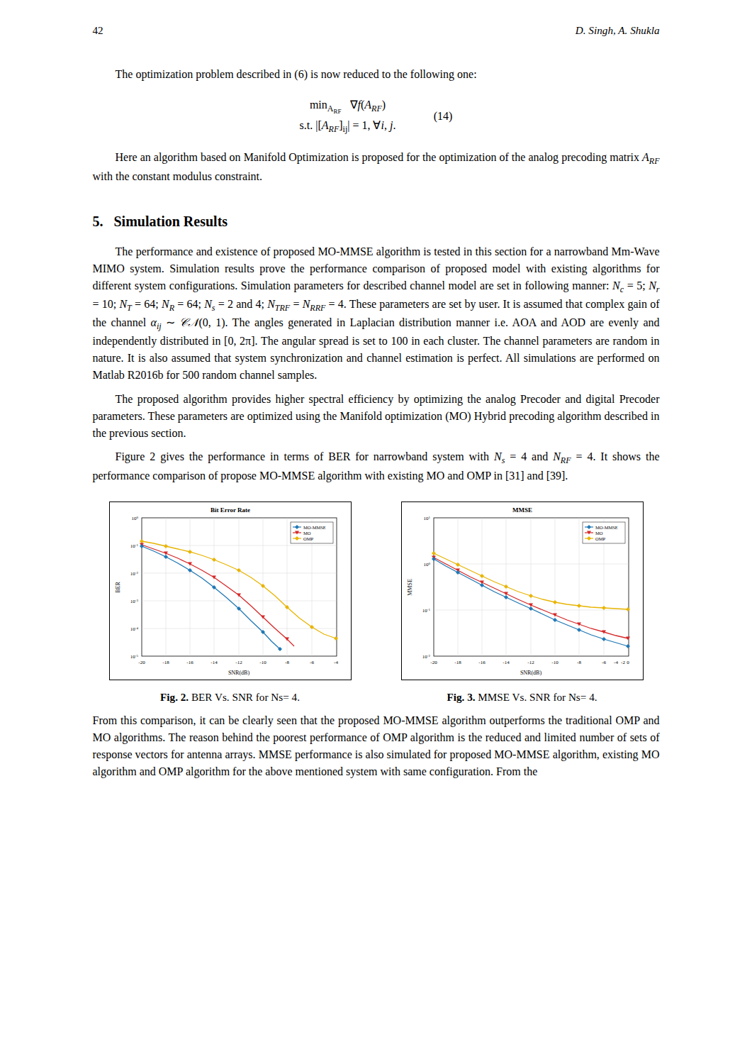42 D. Singh, A. Shukla
The optimization problem described in (6) is now reduced to the following one:
minARF ∇f(ARF) s.t. |[ARF]ij| = 1, ∀i, j.
(14)
Here an algorithm based on Manifold Optimization is proposed for the optimization of the analog precoding matrix ARF with the constant modulus constraint.
5. Simulation Results
The performance and existence of proposed MO-MMSE algorithm is tested in this section for a narrowband Mm-Wave MIMO system. Simulation results prove the performance comparison of proposed model with existing algorithms for different system configurations. Simulation parameters for described channel model are set in following manner: Nc = 5; Nr = 10; NT = 64; NR = 64; Ns = 2 and 4; NTRF = NRRF = 4. These parameters are set by user. It is assumed that complex gain of the channel αij ∼ 𝒞𝒩(0, 1). The angles generated in Laplacian distribution manner i.e. AOA and AOD are evenly and independently distributed in [0, 2π]. The angular spread is set to 100 in each cluster. The channel parameters are random in nature. It is also assumed that system synchronization and channel estimation is perfect. All simulations are performed on Matlab R2016b for 500 random channel samples.
The proposed algorithm provides higher spectral efficiency by optimizing the analog Precoder and digital Precoder parameters. These parameters are optimized using the Manifold optimization (MO) Hybrid precoding algorithm described in the previous section.
Figure 2 gives the performance in terms of BER for narrowband system with Ns = 4 and NRF = 4. It shows the performance comparison of propose MO-MMSE algorithm with existing MO and OMP in [31] and [39].
Bit Error Rate 100 10-1 10-2 10-3 10-4 10-5 -20 -18 -16 -14 -12 -10 -8 -6 -4 SNR(dB) BER MO-MMSE MO OMP
Fig. 2. BER Vs. SNR for Ns= 4.
MMSE 101 100 10-1 10-2 -20 -18 -16 -14 -12 -10 -8 -6 -4 -2 0 SNR(dB) MMSE MO-MMSE MO OMP
Fig. 3. MMSE Vs. SNR for Ns= 4.
From this comparison, it can be clearly seen that the proposed MO-MMSE algorithm outperforms the traditional OMP and MO algorithms. The reason behind the poorest performance of OMP algorithm is the reduced and limited number of sets of response vectors for antenna arrays. MMSE performance is also simulated for proposed MO-MMSE algorithm, existing MO algorithm and OMP algorithm for the above mentioned system with same configuration. From the